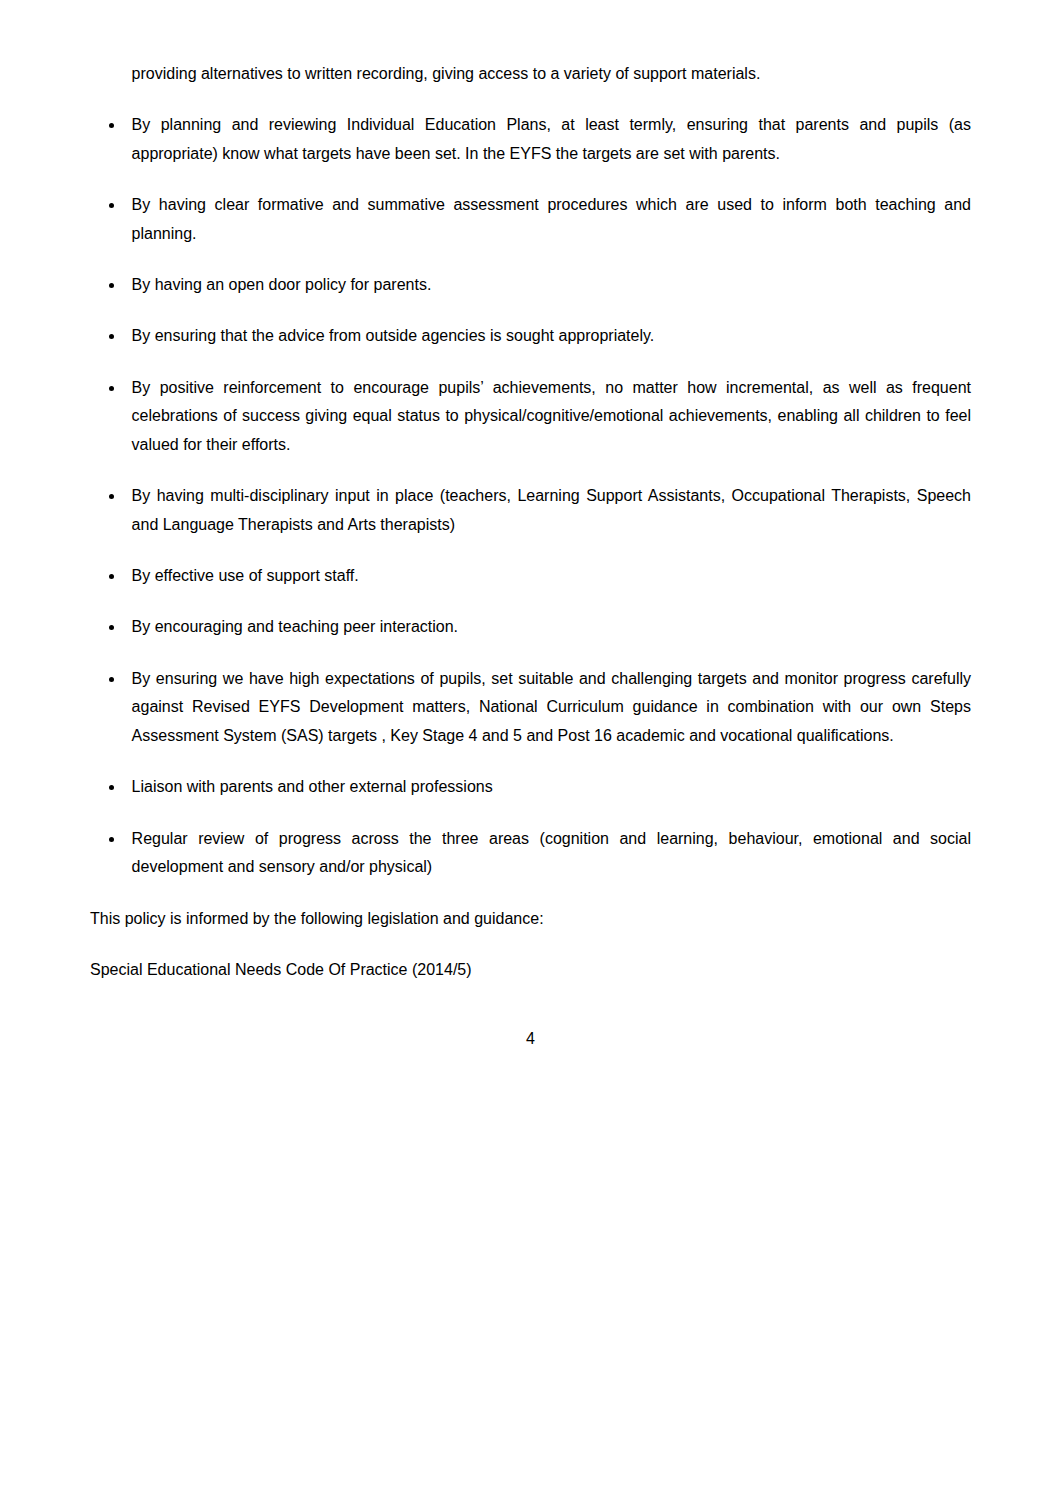providing alternatives to written recording, giving access to a variety of support materials.
By planning and reviewing Individual Education Plans, at least termly, ensuring that parents and pupils (as appropriate) know what targets have been set. In the EYFS the targets are set with parents.
By having clear formative and summative assessment procedures which are used to inform both teaching and planning.
By having an open door policy for parents.
By ensuring that the advice from outside agencies is sought appropriately.
By positive reinforcement to encourage pupils’ achievements, no matter how incremental, as well as frequent celebrations of success giving equal status to physical/cognitive/emotional achievements, enabling all children to feel valued for their efforts.
By having multi-disciplinary input in place (teachers, Learning Support Assistants, Occupational Therapists, Speech and Language Therapists and Arts therapists)
By effective use of support staff.
By encouraging and teaching peer interaction.
By ensuring we have high expectations of pupils, set suitable and challenging targets and monitor progress carefully against Revised EYFS Development matters, National Curriculum guidance in combination with our own Steps Assessment System (SAS) targets , Key Stage 4 and 5 and Post 16 academic and vocational qualifications.
Liaison with parents and other external professions
Regular review of progress across the three areas (cognition and learning, behaviour, emotional and social development and sensory and/or physical)
This policy is informed by the following legislation and guidance:
Special Educational Needs Code Of Practice (2014/5)
4